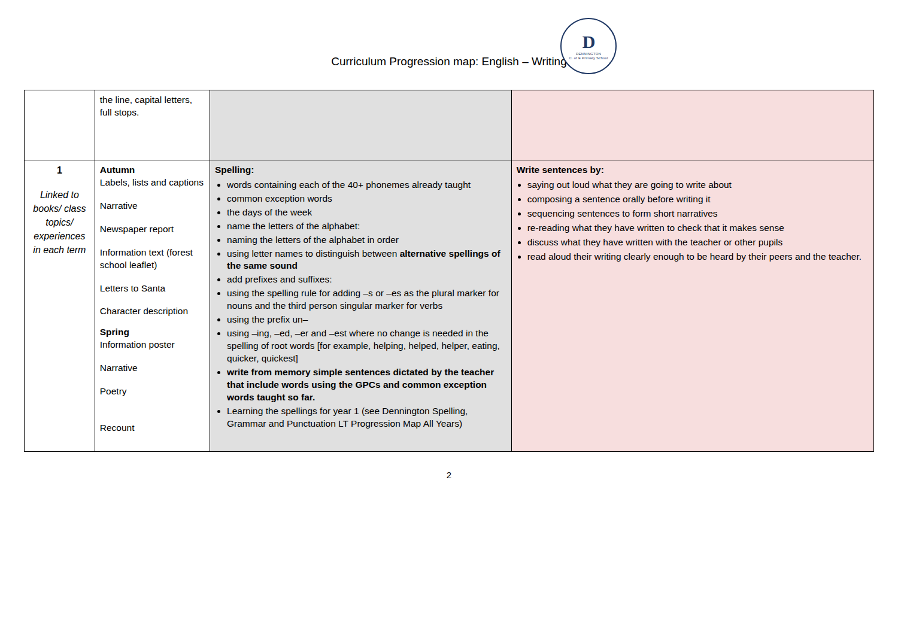D
DENNINGTON
C. of E Primary School
Curriculum Progression map: English – Writing
| | the line, capital letters, full stops. | | |
| 1 Linked to books/ class topics/ experiences in each term | Autumn Labels, lists and captions Narrative Newspaper report Information text (forest school leaflet) Letters to Santa Character description Spring Information poster Narrative Poetry Recount | Spelling: words containing each of the 40+ phonemes already taught common exception words the days of the week name the letters of the alphabet: naming the letters of the alphabet in order using letter names to distinguish between alternative spellings of the same sound add prefixes and suffixes: using the spelling rule for adding –s or –es as the plural marker for nouns and the third person singular marker for verbs using the prefix un– using –ing, –ed, –er and –est where no change is needed in the spelling of root words [for example, helping, helped, helper, eating, quicker, quickest] write from memory simple sentences dictated by the teacher that include words using the GPCs and common exception words taught so far. Learning the spellings for year 1 (see Dennington Spelling, Grammar and Punctuation LT Progression Map All Years) | Write sentences by: saying out loud what they are going to write about composing a sentence orally before writing it sequencing sentences to form short narratives re-reading what they have written to check that it makes sense discuss what they have written with the teacher or other pupils read aloud their writing clearly enough to be heard by their peers and the teacher. |
2